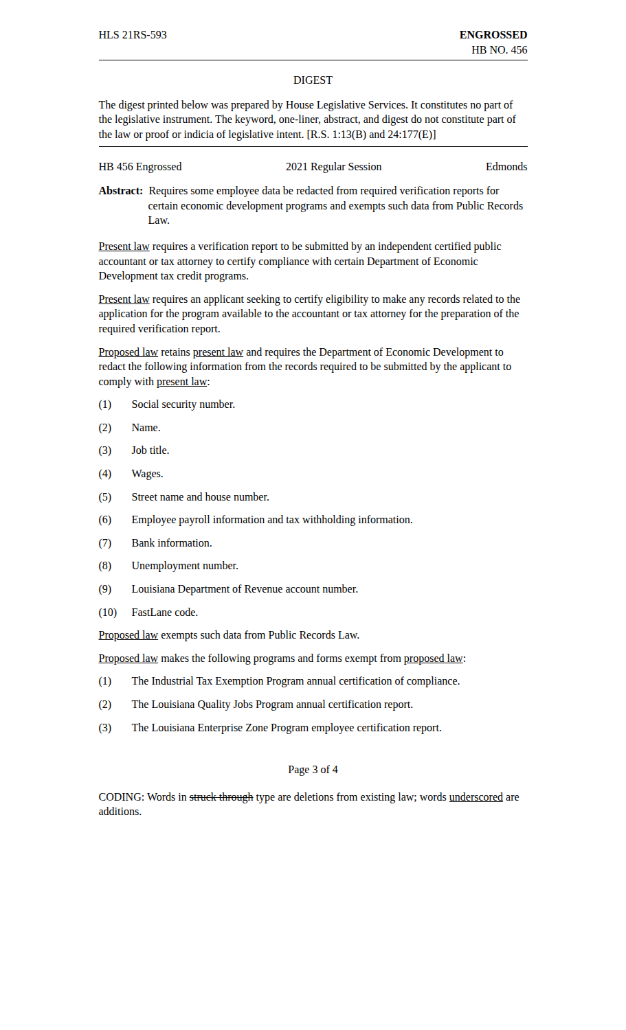HLS 21RS-593
ENGROSSED
HB NO. 456
DIGEST
The digest printed below was prepared by House Legislative Services. It constitutes no part of the legislative instrument. The keyword, one-liner, abstract, and digest do not constitute part of the law or proof or indicia of legislative intent. [R.S. 1:13(B) and 24:177(E)]
HB 456 Engrossed 2021 Regular Session Edmonds
Abstract: Requires some employee data be redacted from required verification reports for certain economic development programs and exempts such data from Public Records Law.
Present law requires a verification report to be submitted by an independent certified public accountant or tax attorney to certify compliance with certain Department of Economic Development tax credit programs.
Present law requires an applicant seeking to certify eligibility to make any records related to the application for the program available to the accountant or tax attorney for the preparation of the required verification report.
Proposed law retains present law and requires the Department of Economic Development to redact the following information from the records required to be submitted by the applicant to comply with present law:
(1)
Social security number.
(2)
Name.
(3)
Job title.
(4)
Wages.
(5)
Street name and house number.
(6)
Employee payroll information and tax withholding information.
(7)
Bank information.
(8)
Unemployment number.
(9)
Louisiana Department of Revenue account number.
(10)
FastLane code.
Proposed law exempts such data from Public Records Law.
Proposed law makes the following programs and forms exempt from proposed law:
(1)
The Industrial Tax Exemption Program annual certification of compliance.
(2)
The Louisiana Quality Jobs Program annual certification report.
(3)
The Louisiana Enterprise Zone Program employee certification report.
Page 3 of 4
CODING: Words in struck through type are deletions from existing law; words underscored are additions.